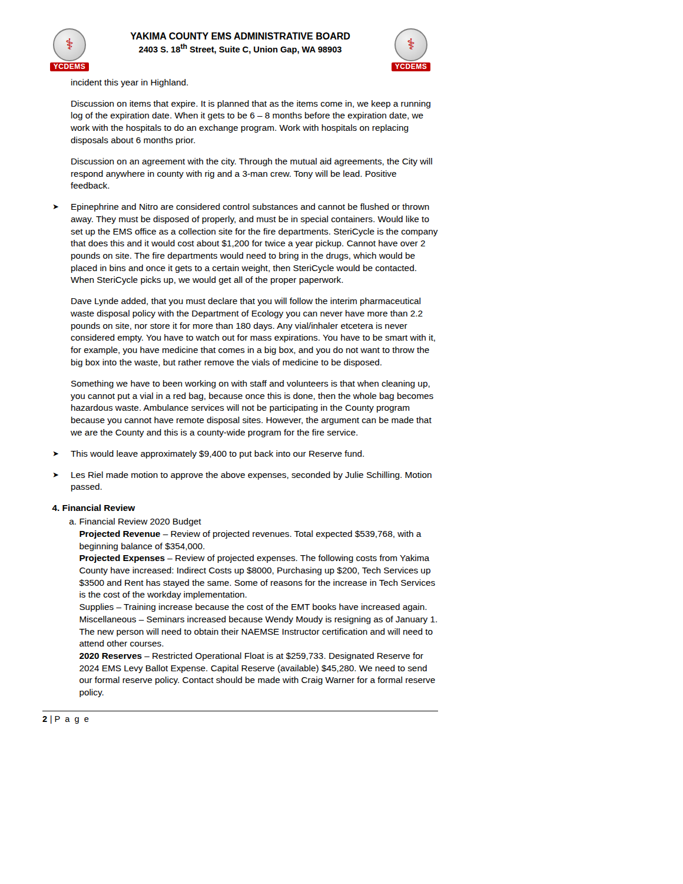YCDEMS
YAKIMA COUNTY EMS ADMINISTRATIVE BOARD
2403 S. 18th Street, Suite C, Union Gap, WA 98903
YCDEMS
incident this year in Highland.
Discussion on items that expire. It is planned that as the items come in, we keep a running log of the expiration date. When it gets to be 6 – 8 months before the expiration date, we work with the hospitals to do an exchange program. Work with hospitals on replacing disposals about 6 months prior.
Discussion on an agreement with the city. Through the mutual aid agreements, the City will respond anywhere in county with rig and a 3-man crew. Tony will be lead. Positive feedback.
Epinephrine and Nitro are considered control substances and cannot be flushed or thrown away. They must be disposed of properly, and must be in special containers. Would like to set up the EMS office as a collection site for the fire departments. SteriCycle is the company that does this and it would cost about $1,200 for twice a year pickup. Cannot have over 2 pounds on site. The fire departments would need to bring in the drugs, which would be placed in bins and once it gets to a certain weight, then SteriCycle would be contacted. When SteriCycle picks up, we would get all of the proper paperwork.
Dave Lynde added, that you must declare that you will follow the interim pharmaceutical waste disposal policy with the Department of Ecology you can never have more than 2.2 pounds on site, nor store it for more than 180 days. Any vial/inhaler etcetera is never considered empty. You have to watch out for mass expirations. You have to be smart with it, for example, you have medicine that comes in a big box, and you do not want to throw the big box into the waste, but rather remove the vials of medicine to be disposed.
Something we have to been working on with staff and volunteers is that when cleaning up, you cannot put a vial in a red bag, because once this is done, then the whole bag becomes hazardous waste. Ambulance services will not be participating in the County program because you cannot have remote disposal sites. However, the argument can be made that we are the County and this is a county-wide program for the fire service.
This would leave approximately $9,400 to put back into our Reserve fund.
Les Riel made motion to approve the above expenses, seconded by Julie Schilling. Motion passed.
Financial Review
Financial Review 2020 Budget
Projected Revenue – Review of projected revenues. Total expected $539,768, with a beginning balance of $354,000.
Projected Expenses – Review of projected expenses. The following costs from Yakima County have increased: Indirect Costs up $8000, Purchasing up $200, Tech Services up $3500 and Rent has stayed the same. Some of reasons for the increase in Tech Services is the cost of the workday implementation.
Supplies – Training increase because the cost of the EMT books have increased again.
Miscellaneous – Seminars increased because Wendy Moudy is resigning as of January 1. The new person will need to obtain their NAEMSE Instructor certification and will need to attend other courses.
2020 Reserves – Restricted Operational Float is at $259,733. Designated Reserve for 2024 EMS Levy Ballot Expense. Capital Reserve (available) $45,280. We need to send our formal reserve policy. Contact should be made with Craig Warner for a formal reserve policy.
2 | P a g e